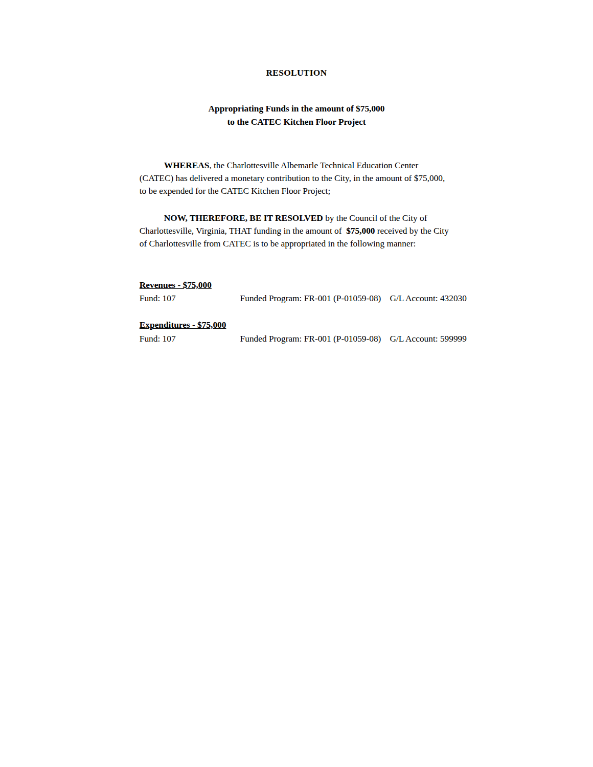RESOLUTION
Appropriating Funds in the amount of $75,000
to the CATEC Kitchen Floor Project
WHEREAS, the Charlottesville Albemarle Technical Education Center (CATEC) has delivered a monetary contribution to the City, in the amount of $75,000, to be expended for the CATEC Kitchen Floor Project;
NOW, THEREFORE, BE IT RESOLVED by the Council of the City of Charlottesville, Virginia, THAT funding in the amount of $75,000 received by the City of Charlottesville from CATEC is to be appropriated in the following manner:
Revenues - $75,000
Fund: 107 Funded Program: FR-001 (P-01059-08) G/L Account: 432030
Expenditures - $75,000
Fund: 107 Funded Program: FR-001 (P-01059-08) G/L Account: 599999